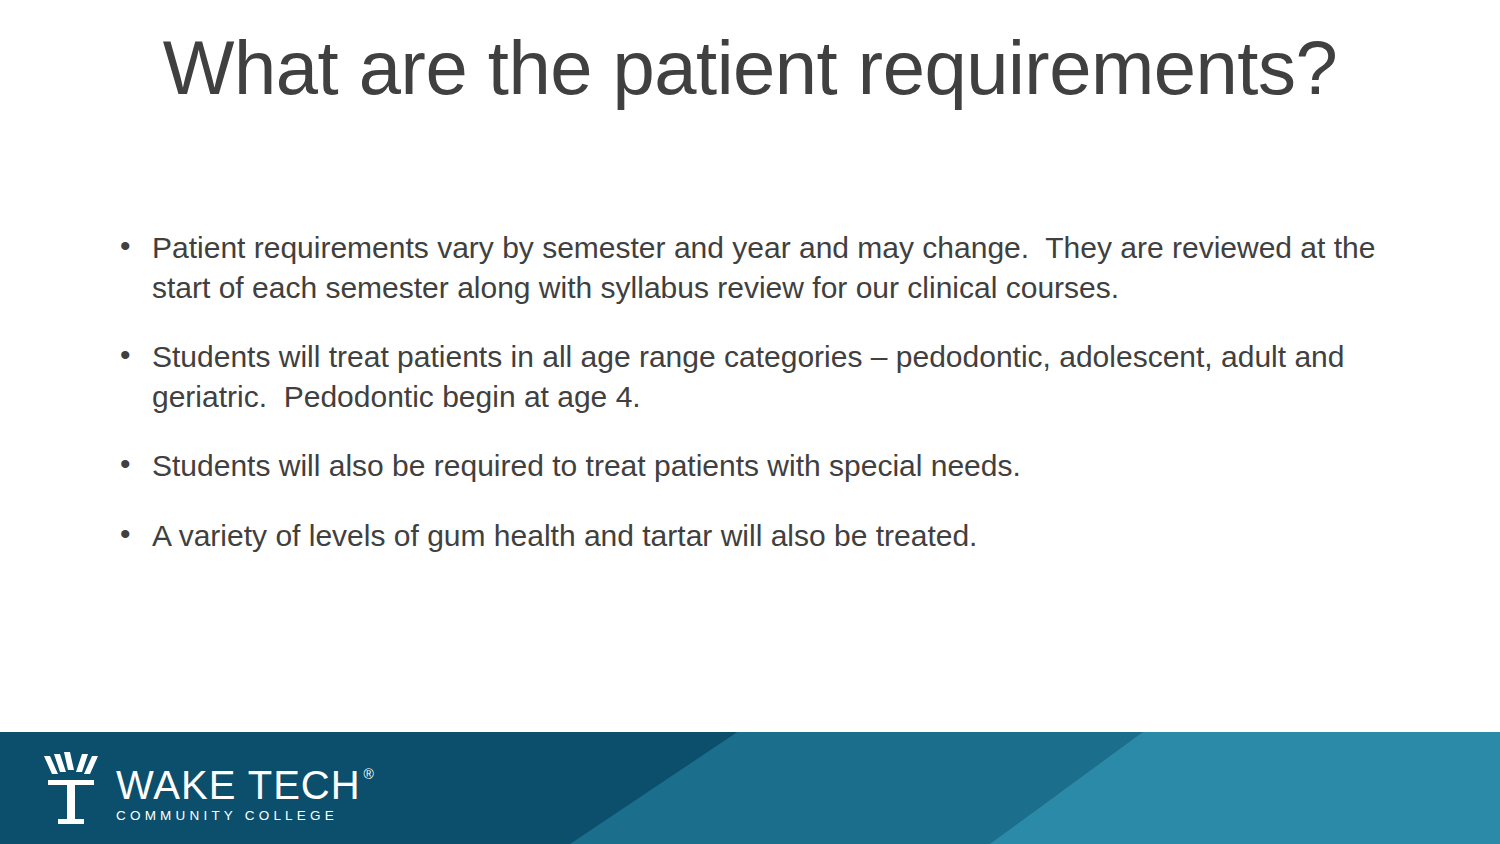What are the patient requirements?
Patient requirements vary by semester and year and may change. They are reviewed at the start of each semester along with syllabus review for our clinical courses.
Students will treat patients in all age range categories – pedodontic, adolescent, adult and geriatric. Pedodontic begin at age 4.
Students will also be required to treat patients with special needs.
A variety of levels of gum health and tartar will also be treated.
WAKE TECH®
COMMUNITY COLLEGE